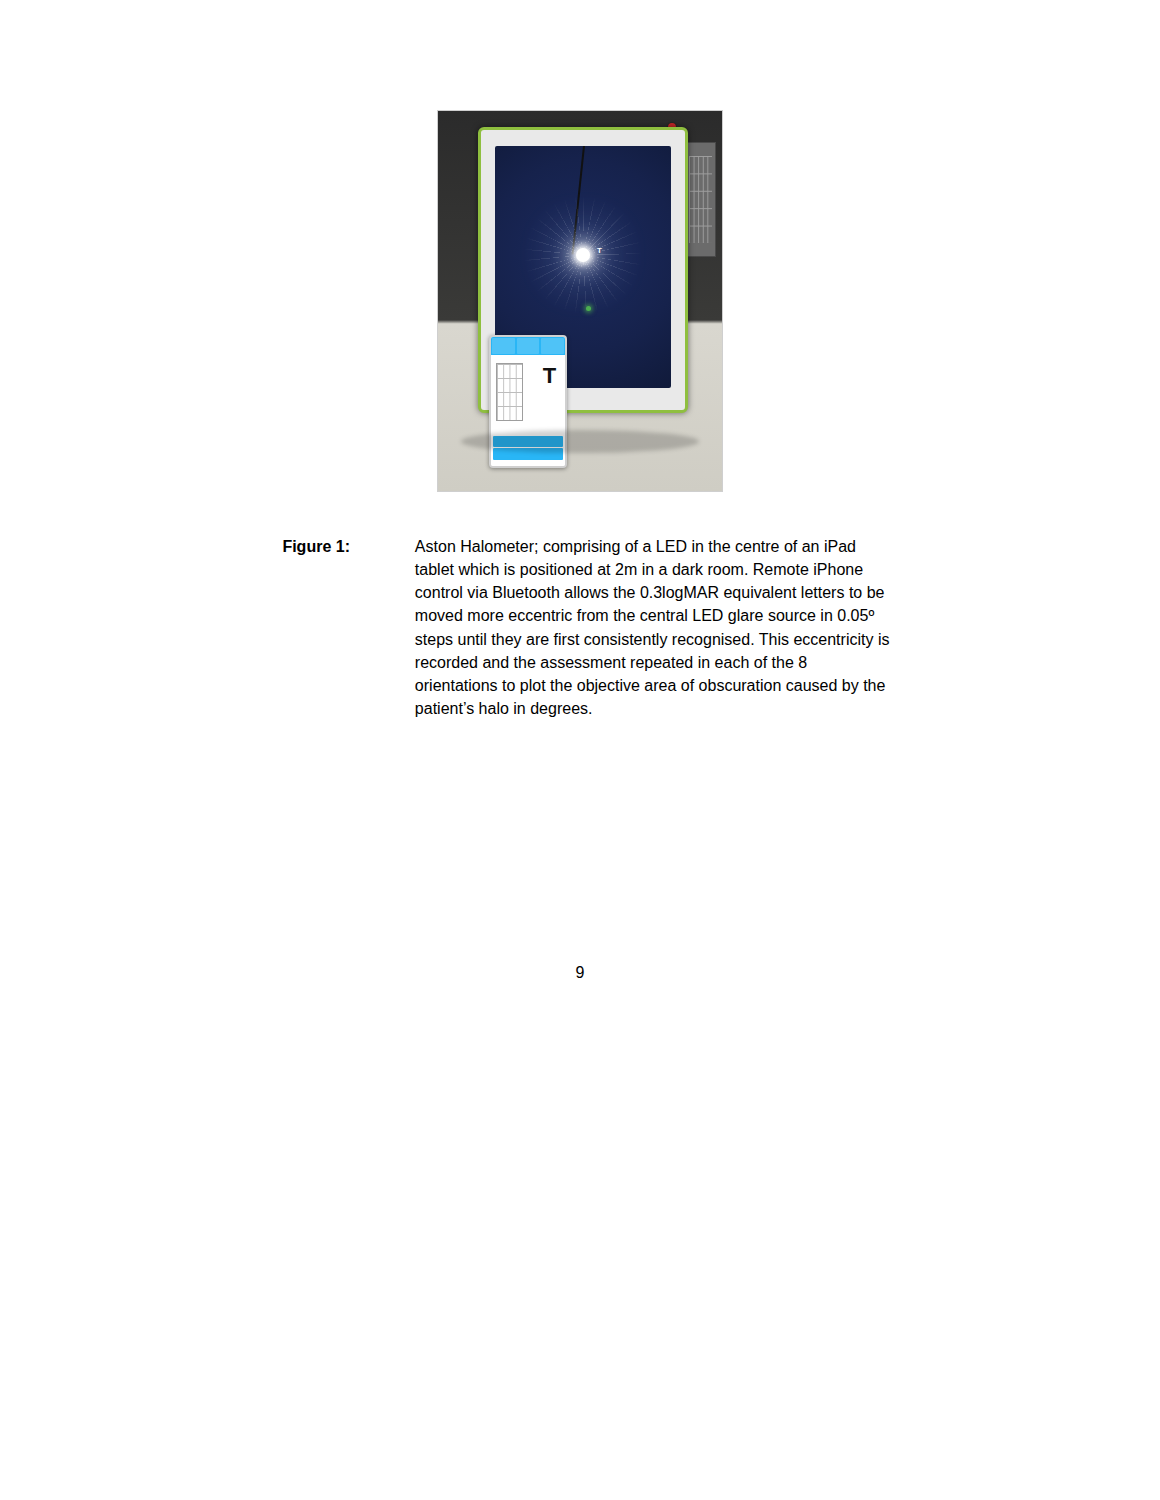T
T
Figure 1:
Aston Halometer; comprising of a LED in the centre of an iPad tablet which is positioned at 2m in a dark room. Remote iPhone control via Bluetooth allows the 0.3logMAR equivalent letters to be moved more eccentric from the central LED glare source in 0.05º steps until they are first consistently recognised. This eccentricity is recorded and the assessment repeated in each of the 8 orientations to plot the objective area of obscuration caused by the patient’s halo in degrees.
9